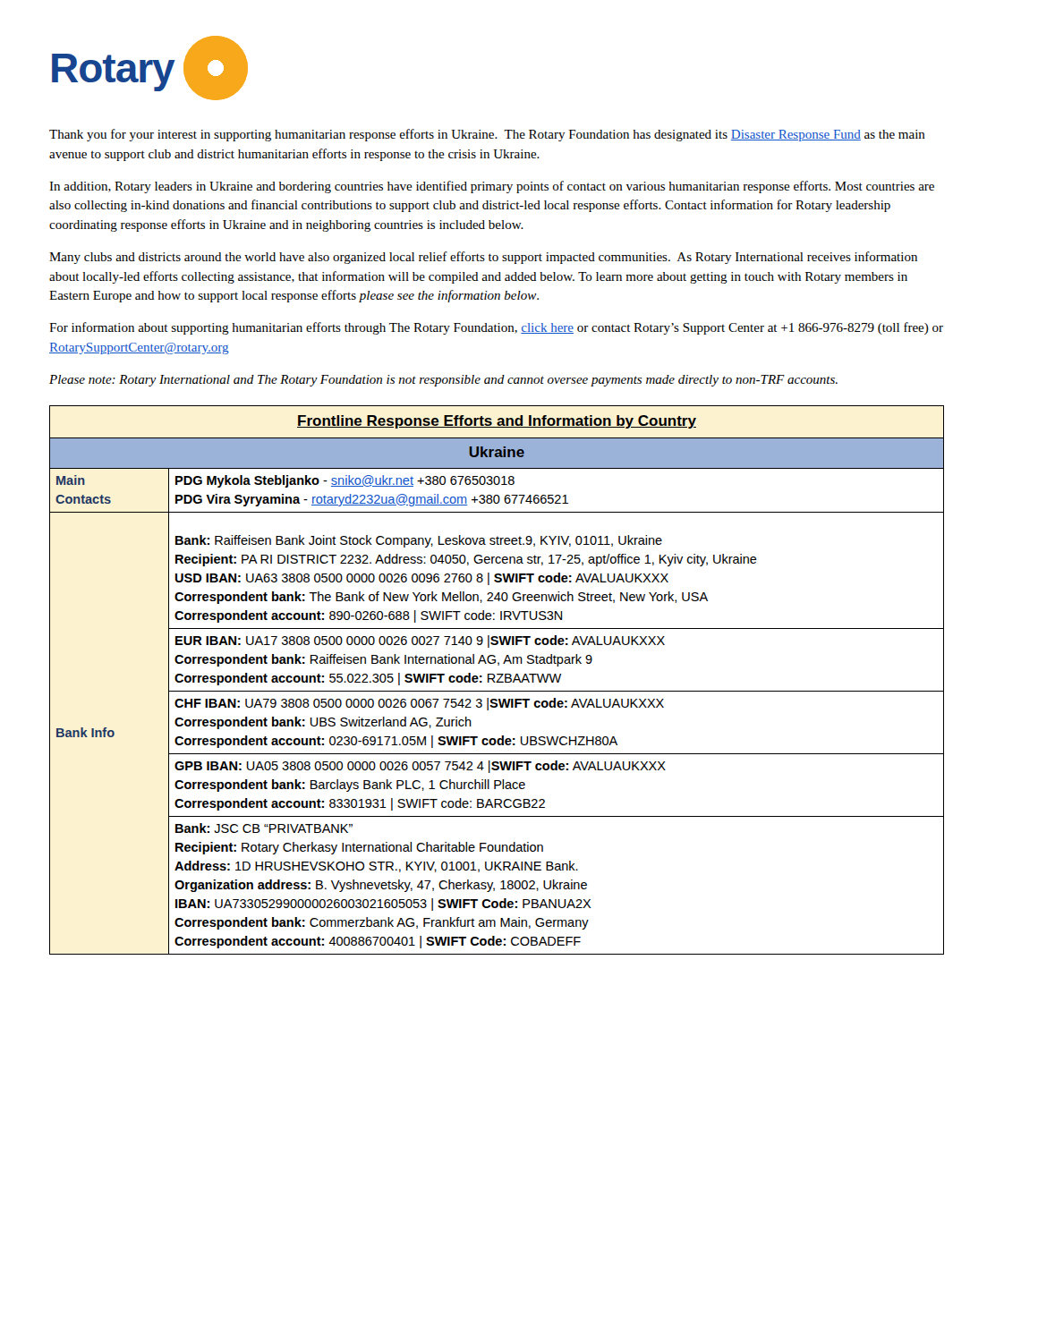Rotary
Thank you for your interest in supporting humanitarian response efforts in Ukraine. The Rotary Foundation has designated its Disaster Response Fund as the main avenue to support club and district humanitarian efforts in response to the crisis in Ukraine.
In addition, Rotary leaders in Ukraine and bordering countries have identified primary points of contact on various humanitarian response efforts. Most countries are also collecting in-kind donations and financial contributions to support club and district-led local response efforts. Contact information for Rotary leadership coordinating response efforts in Ukraine and in neighboring countries is included below.
Many clubs and districts around the world have also organized local relief efforts to support impacted communities. As Rotary International receives information about locally-led efforts collecting assistance, that information will be compiled and added below. To learn more about getting in touch with Rotary members in Eastern Europe and how to support local response efforts please see the information below.
For information about supporting humanitarian efforts through The Rotary Foundation, click here or contact Rotary’s Support Center at +1 866-976-8279 (toll free) or RotarySupportCenter@rotary.org
Please note: Rotary International and The Rotary Foundation is not responsible and cannot oversee payments made directly to non-TRF accounts.
| Frontline Response Efforts and Information by Country |
| --- |
| Ukraine |
| Main Contacts | PDG Mykola Stebljanko - sniko@ukr.net +380 676503018 PDG Vira Syryamina - rotaryd2232ua@gmail.com +380 677466521 |
| Bank Info | / Bank: Raiffeisen Bank Joint Stock Company, Leskova street.9, KYIV, 01011, Ukraine Recipient: PA RI DISTRICT 2232. Address: 04050, Gercena str, 17-25, apt/office 1, Kyiv city, Ukraine USD IBAN: UA63 3808 0500 0000 0026 0096 2760 8 / SWIFT code: AVALUAUKXXX Correspondent bank: The Bank of New York Mellon, 240 Greenwich Street, New York, USA Correspondent account: 890-0260-688 / SWIFT code: IRVTUS3N / / EUR IBAN: UA17 3808 0500 0000 0026 0027 7140 9 / SWIFT code: AVALUAUKXXX Correspondent bank: Raiffeisen Bank International AG, Am Stadtpark 9 Correspondent account: 55.022.305 / SWIFT code: RZBAATWW / / CHF IBAN: UA79 3808 0500 0000 0026 0067 7542 3 / SWIFT code: AVALUAUKXXX Correspondent bank: UBS Switzerland AG, Zurich Correspondent account: 0230-69171.05M / SWIFT code: UBSWCHZH80A / / GPB IBAN: UA05 3808 0500 0000 0026 0057 7542 4 / SWIFT code: AVALUAUKXXX Correspondent bank: Barclays Bank PLC, 1 Churchill Place Correspondent account: 83301931 / SWIFT code: BARCGB22 / / Bank: JSC CB “PRIVATBANK” Recipient: Rotary Cherkasy International Charitable Foundation Address: 1D HRUSHEVSKOHO STR., KYIV, 01001, UKRAINE Bank. Organization address: B. Vyshnevetsky, 47, Cherkasy, 18002, Ukraine IBAN: UA733052990000026003021605053 / SWIFT Code: PBANUA2X Correspondent bank: Commerzbank AG, Frankfurt am Main, Germany Correspondent account: 400886700401 / SWIFT Code: COBADEFF / |